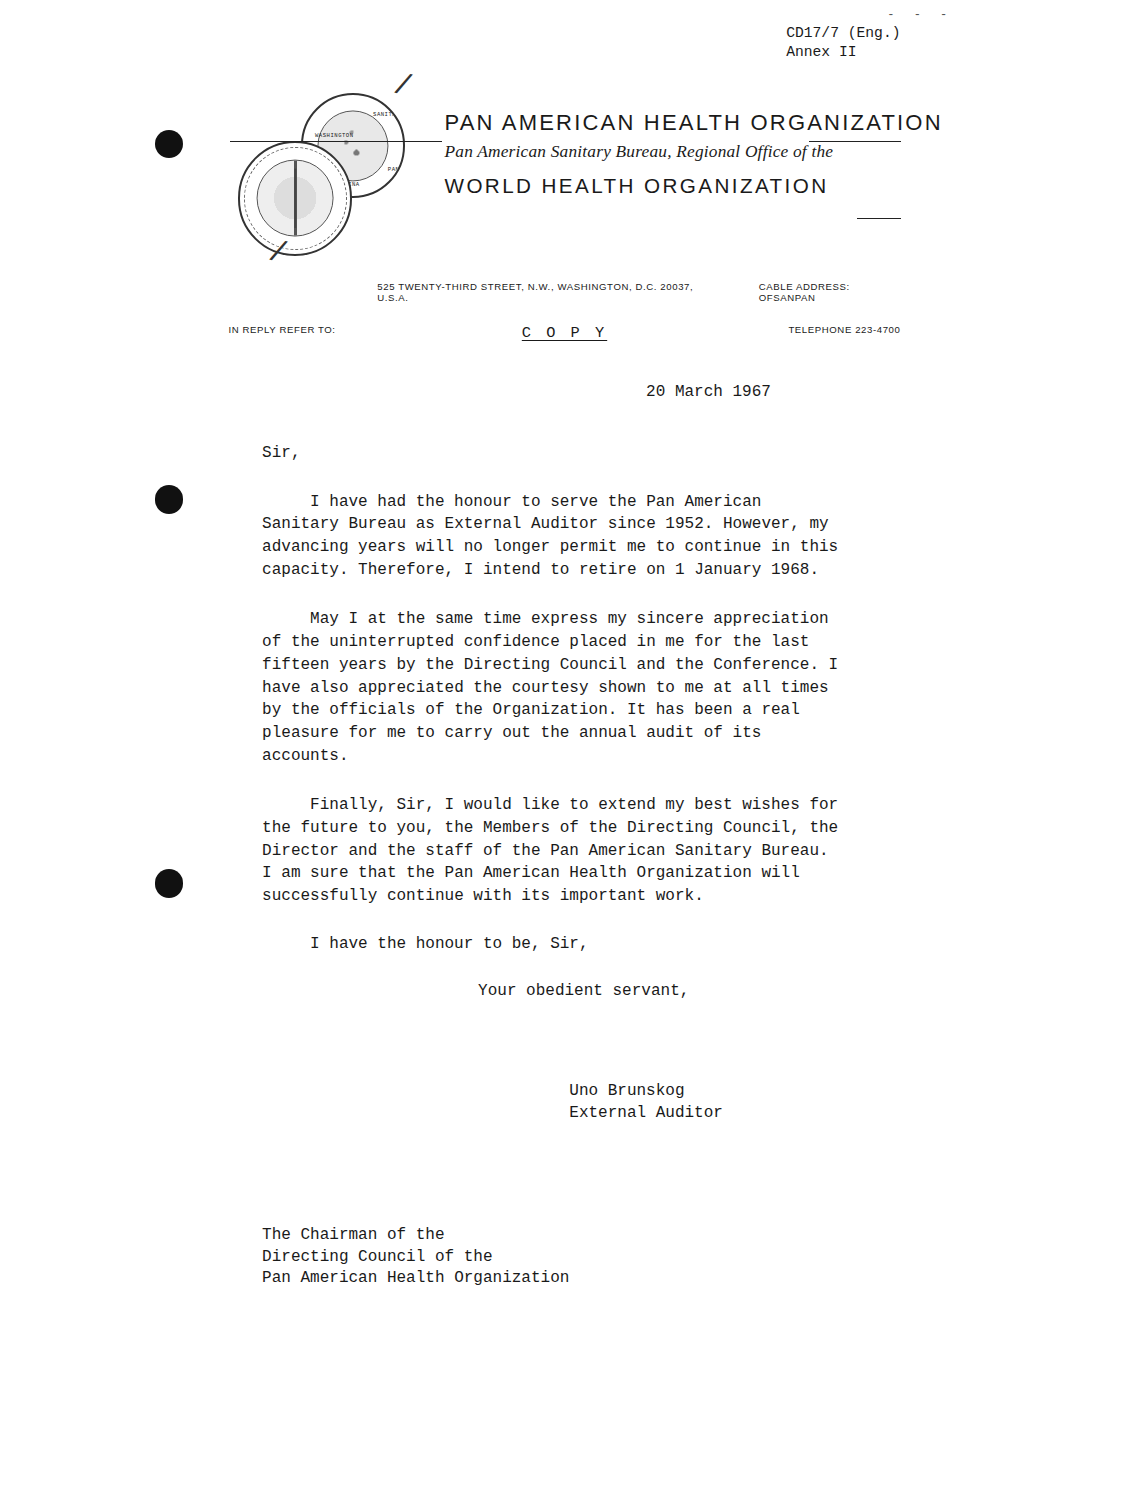- - -
CD17/7 (Eng.)
Annex II
SANITARIA PANAMERICANA OFICINA WASHINGTON
/
/
PAN AMERICAN HEALTH ORGANIZATION
Pan American Sanitary Bureau, Regional Office of the
WORLD HEALTH ORGANIZATION
525 TWENTY-THIRD STREET, N.W., WASHINGTON, D.C. 20037, U.S.A.
CABLE ADDRESS: OFSANPAN
IN REPLY REFER TO:
C O P Y
TELEPHONE 223-4700
20 March 1967
Sir,
I have had the honour to serve the Pan American Sanitary Bureau as External Auditor since 1952. However, my advancing years will no longer permit me to continue in this capacity. Therefore, I intend to retire on 1 January 1968.
May I at the same time express my sincere appreciation of the uninterrupted confidence placed in me for the last fifteen years by the Directing Council and the Conference. I have also appreciated the courtesy shown to me at all times by the officials of the Organization. It has been a real pleasure for me to carry out the annual audit of its accounts.
Finally, Sir, I would like to extend my best wishes for the future to you, the Members of the Directing Council, the Director and the staff of the Pan American Sanitary Bureau. I am sure that the Pan American Health Organization will successfully continue with its important work.
I have the honour to be, Sir,
Your obedient servant,
Uno Brunskog
External Auditor
The Chairman of the
Directing Council of the
Pan American Health Organization